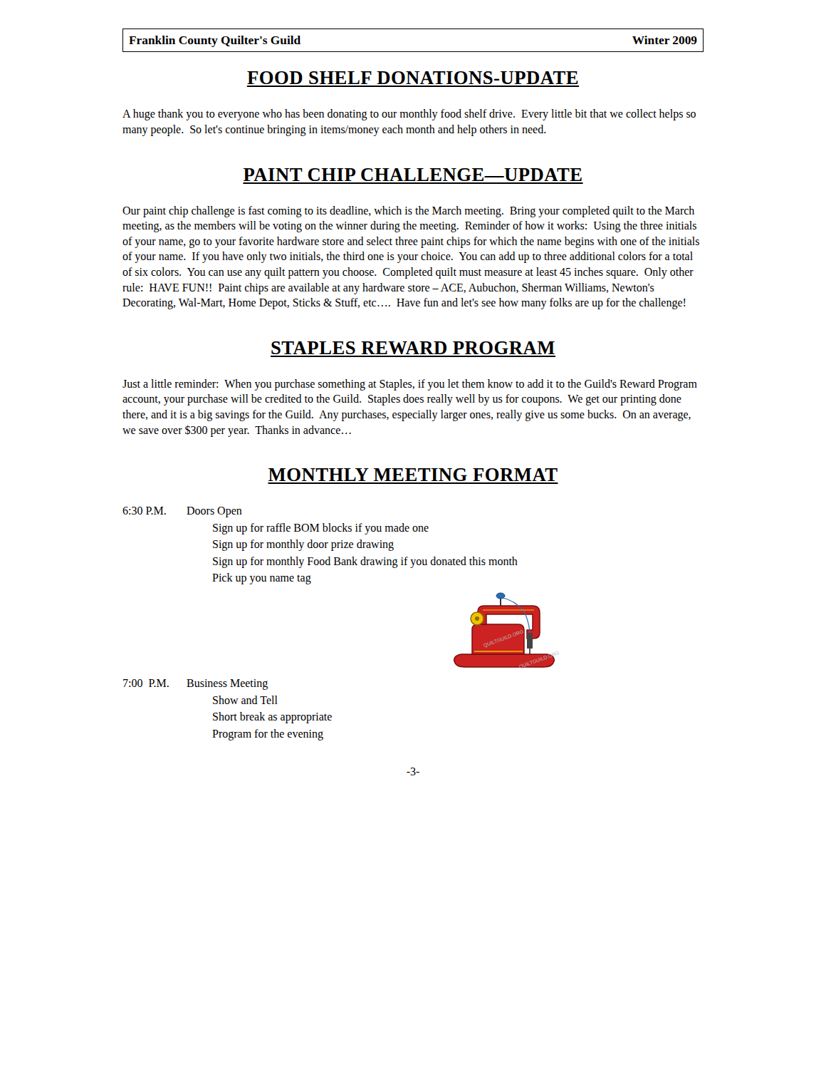Franklin County Quilter's Guild Winter 2009
FOOD SHELF DONATIONS-UPDATE
A huge thank you to everyone who has been donating to our monthly food shelf drive. Every little bit that we collect helps so many people. So let's continue bringing in items/money each month and help others in need.
PAINT CHIP CHALLENGE—UPDATE
Our paint chip challenge is fast coming to its deadline, which is the March meeting. Bring your completed quilt to the March meeting, as the members will be voting on the winner during the meeting. Reminder of how it works: Using the three initials of your name, go to your favorite hardware store and select three paint chips for which the name begins with one of the initials of your name. If you have only two initials, the third one is your choice. You can add up to three additional colors for a total of six colors. You can use any quilt pattern you choose. Completed quilt must measure at least 45 inches square. Only other rule: HAVE FUN!! Paint chips are available at any hardware store – ACE, Aubuchon, Sherman Williams, Newton's Decorating, Wal-Mart, Home Depot, Sticks & Stuff, etc…. Have fun and let's see how many folks are up for the challenge!
STAPLES REWARD PROGRAM
Just a little reminder: When you purchase something at Staples, if you let them know to add it to the Guild's Reward Program account, your purchase will be credited to the Guild. Staples does really well by us for coupons. We get our printing done there, and it is a big savings for the Guild. Any purchases, especially larger ones, really give us some bucks. On an average, we save over $300 per year. Thanks in advance…
MONTHLY MEETING FORMAT
6:30 P.M.
Doors Open
Sign up for raffle BOM blocks if you made one
Sign up for monthly door prize drawing
Sign up for monthly Food Bank drawing if you donated this month
Pick up you name tag
QUILTGUILD.ORG QUILTGUILD.ORG
7:00 P.M.
Business Meeting
Show and Tell
Short break as appropriate
Program for the evening
-3-